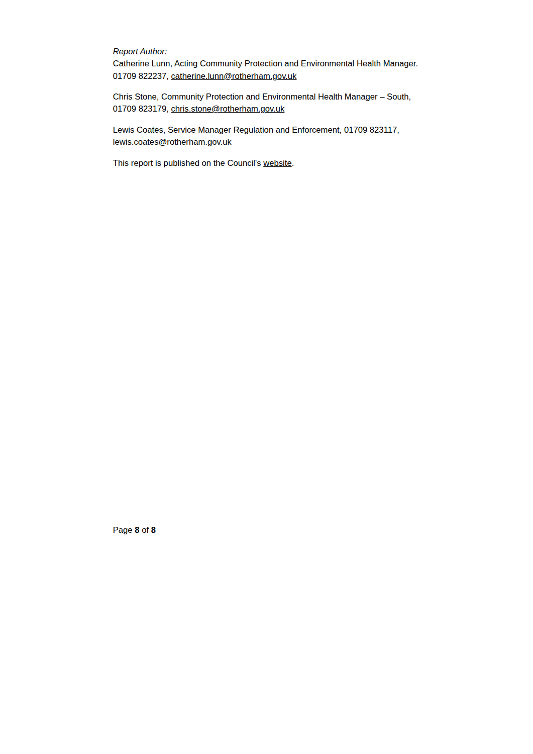Report Author:
Catherine Lunn, Acting Community Protection and Environmental Health Manager.
01709 822237, catherine.lunn@rotherham.gov.uk
Chris Stone, Community Protection and Environmental Health Manager – South,
01709 823179, chris.stone@rotherham.gov.uk
Lewis Coates, Service Manager Regulation and Enforcement, 01709 823117,
lewis.coates@rotherham.gov.uk
This report is published on the Council's website.
Page 8 of 8